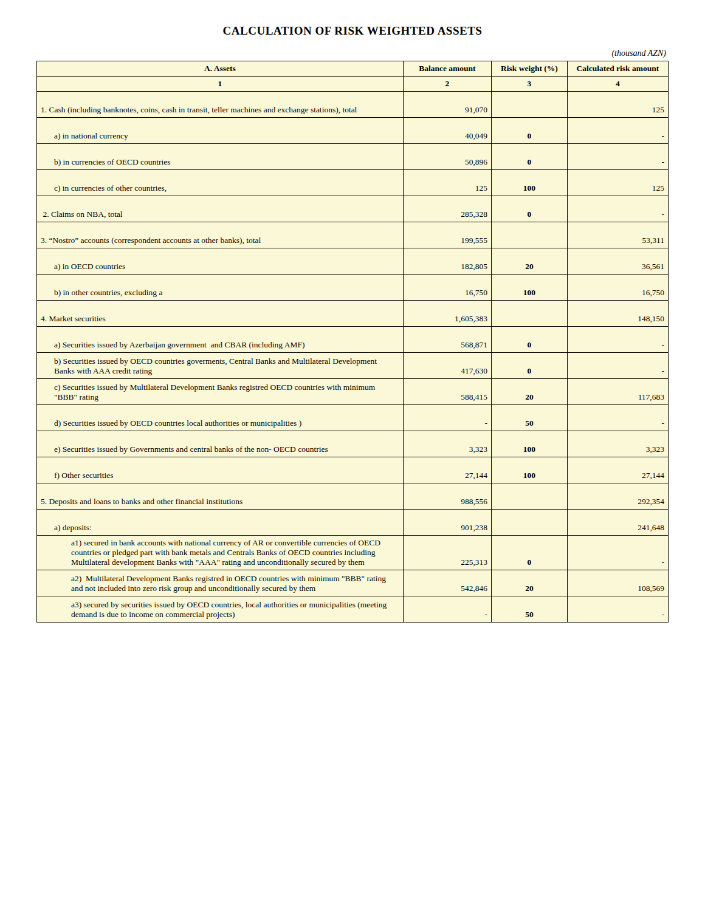CALCULATION OF RISK WEIGHTED ASSETS
(thousand AZN)
| A. Assets | Balance amount | Risk weight (%) | Calculated risk amount |
| --- | --- | --- | --- |
| 1 | 2 | 3 | 4 |
| 1. Cash (including banknotes, coins, cash in transit, teller machines and exchange stations), total | 91,070 | | 125 |
| a) in national currency | 40,049 | 0 | - |
| b) in currencies of OECD countries | 50,896 | 0 | - |
| c) in currencies of other countries, | 125 | 100 | 125 |
| 2. Claims on NBA, total | 285,328 | 0 | - |
| 3. “Nostro” accounts (correspondent accounts at other banks), total | 199,555 | | 53,311 |
| a) in OECD countries | 182,805 | 20 | 36,561 |
| b) in other countries, excluding a | 16,750 | 100 | 16,750 |
| 4. Market securities | 1,605,383 | | 148,150 |
| a) Securities issued by Azerbaijan government and CBAR (including AMF) | 568,871 | 0 | - |
| b) Securities issued by OECD countries goverments, Central Banks and Multilateral Development Banks with AAA credit rating | 417,630 | 0 | - |
| c) Securities issued by Multilateral Development Banks registred OECD countries with minimum "BBB" rating | 588,415 | 20 | 117,683 |
| d) Securities issued by OECD countries local authorities or municipalities ) | - | 50 | - |
| e) Securities issued by Governments and central banks of the non- OECD countries | 3,323 | 100 | 3,323 |
| f) Other securities | 27,144 | 100 | 27,144 |
| 5. Deposits and loans to banks and other financial institutions | 988,556 | | 292,354 |
| a) deposits: | 901,238 | | 241,648 |
| a1) secured in bank accounts with national currency of AR or convertible currencies of OECD countries or pledged part with bank metals and Centrals Banks of OECD countries including Multilateral development Banks with "AAA" rating and unconditionally secured by them | 225,313 | 0 | - |
| a2) Multilateral Development Banks registred in OECD countries with minimum "BBB" rating and not included into zero risk group and unconditionally secured by them | 542,846 | 20 | 108,569 |
| a3) secured by securities issued by OECD countries, local authorities or municipalities (meeting demand is due to income on commercial projects) | - | 50 | - |